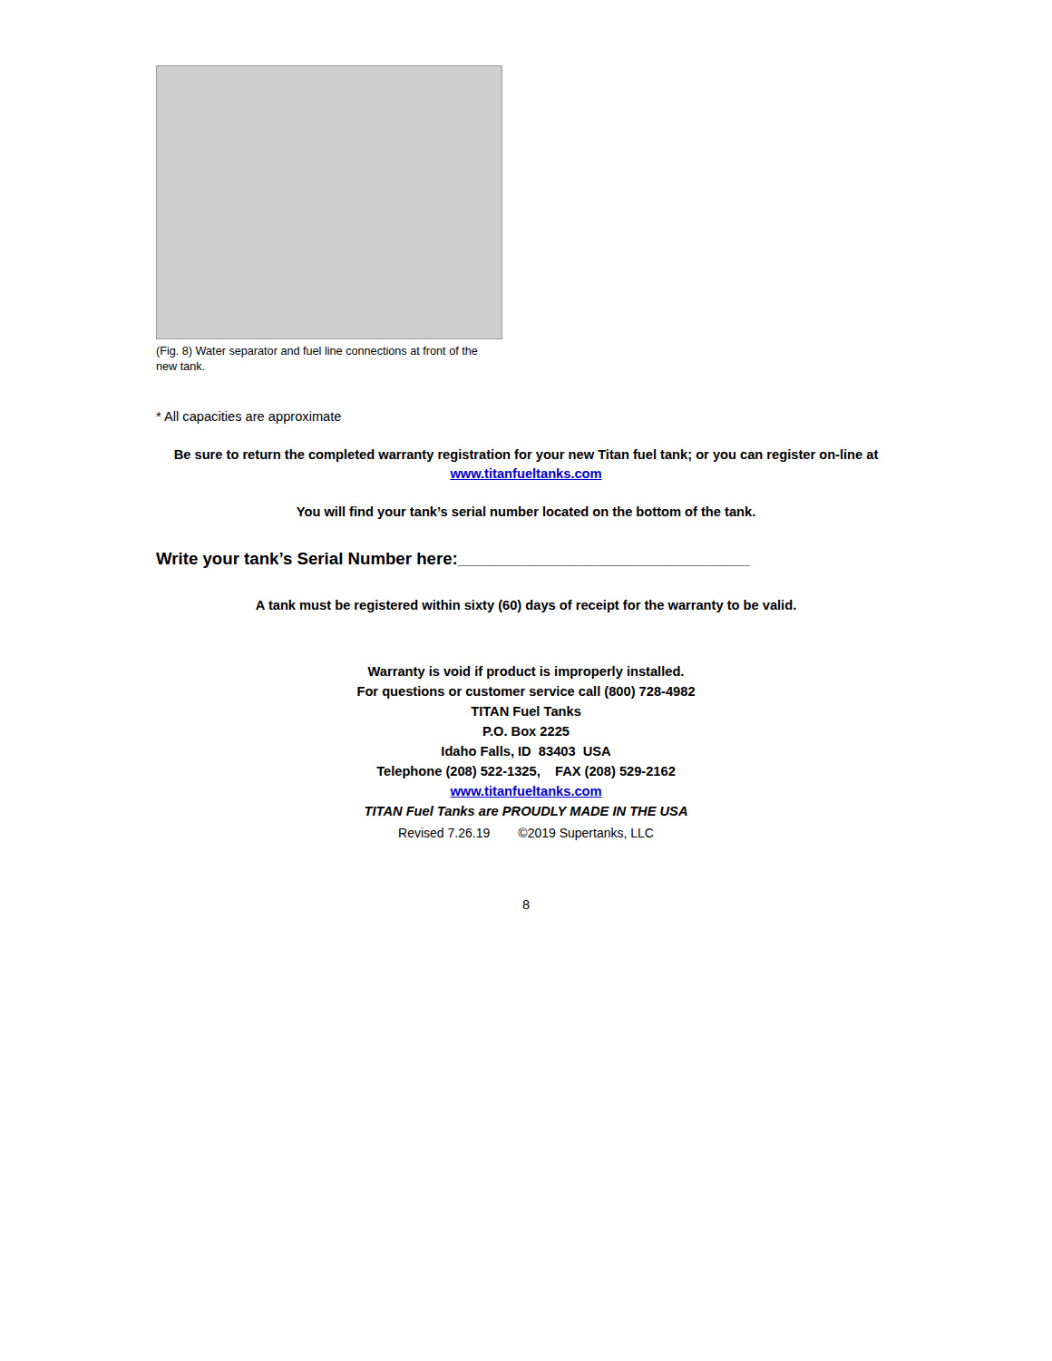(Fig. 8) Water separator and fuel line connections at front of the new tank.
* All capacities are approximate
Be sure to return the completed warranty registration for your new Titan fuel tank; or you can register on-line at www.titanfueltanks.com
You will find your tank’s serial number located on the bottom of the tank.
Write your tank’s Serial Number here:_______________________________
A tank must be registered within sixty (60) days of receipt for the warranty to be valid.
Warranty is void if product is improperly installed.
For questions or customer service call (800) 728-4982
TITAN Fuel Tanks
P.O. Box 2225
Idaho Falls, ID 83403 USA
Telephone (208) 522-1325, FAX (208) 529-2162
www.titanfueltanks.com
TITAN Fuel Tanks are PROUDLY MADE IN THE USA
Revised 7.26.19 ©2019 Supertanks, LLC
8